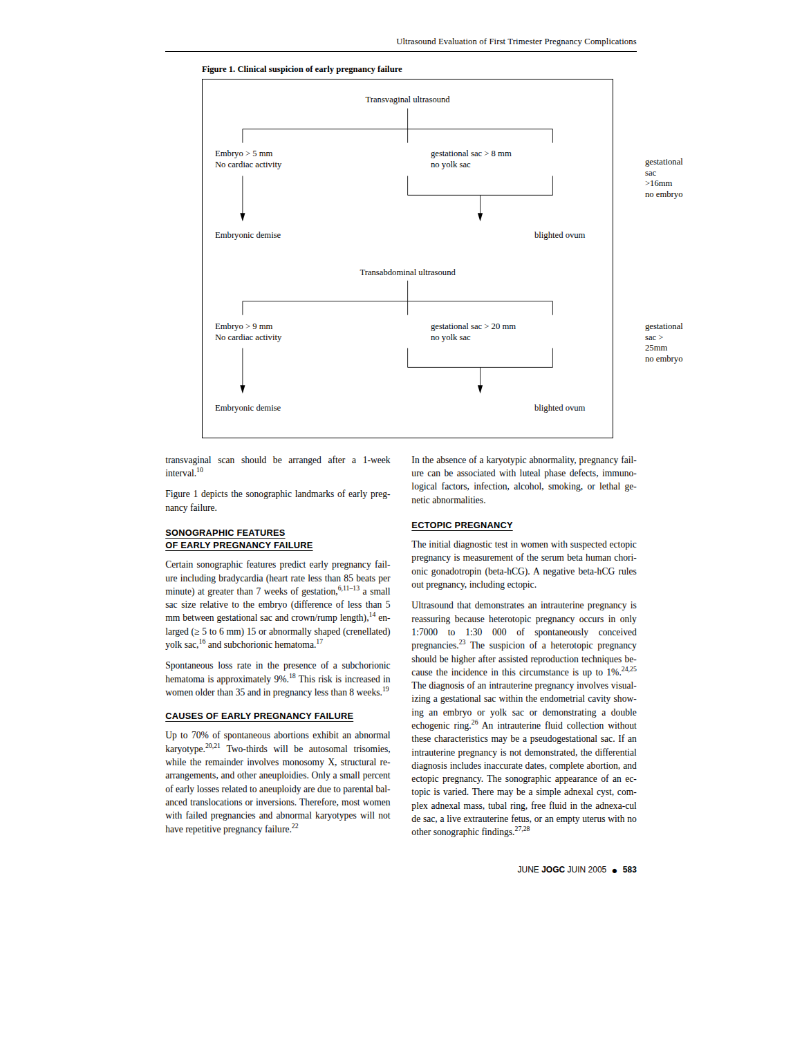Ultrasound Evaluation of First Trimester Pregnancy Complications
Figure 1. Clinical suspicion of early pregnancy failure
Transvaginal ultrasound
Embryo > 5 mm
No cardiac activity
gestational sac > 8 mm
no yolk sac
gestational sac >16mm
no embryo
Embryonic demise
blighted ovum
Transabdominal ultrasound
Embryo > 9 mm
No cardiac activity
gestational sac > 20 mm
no yolk sac
gestational sac > 25mm
no embryo
Embryonic demise
blighted ovum
transvaginal scan should be arranged after a 1-week interval.10
Figure 1 depicts the sonographic landmarks of early pregnancy failure.
SONOGRAPHIC FEATURES
OF EARLY PREGNANCY FAILURE
Certain sonographic features predict early pregnancy failure including bradycardia (heart rate less than 85 beats per minute) at greater than 7 weeks of gestation,6,11–13 a small sac size relative to the embryo (difference of less than 5 mm between gestational sac and crown/rump length),14 enlarged (≥ 5 to 6 mm) 15 or abnormally shaped (crenellated) yolk sac,16 and subchorionic hematoma.17
Spontaneous loss rate in the presence of a subchorionic hematoma is approximately 9%.18 This risk is increased in women older than 35 and in pregnancy less than 8 weeks.19
CAUSES OF EARLY PREGNANCY FAILURE
Up to 70% of spontaneous abortions exhibit an abnormal karyotype.20,21 Two-thirds will be autosomal trisomies, while the remainder involves monosomy X, structural rearrangements, and other aneuploidies. Only a small percent of early losses related to aneuploidy are due to parental balanced translocations or inversions. Therefore, most women with failed pregnancies and abnormal karyotypes will not have repetitive pregnancy failure.22
In the absence of a karyotypic abnormality, pregnancy failure can be associated with luteal phase defects, immunological factors, infection, alcohol, smoking, or lethal genetic abnormalities.
ECTOPIC PREGNANCY
The initial diagnostic test in women with suspected ectopic pregnancy is measurement of the serum beta human chorionic gonadotropin (beta-hCG). A negative beta-hCG rules out pregnancy, including ectopic.
Ultrasound that demonstrates an intrauterine pregnancy is reassuring because heterotopic pregnancy occurs in only 1:7000 to 1:30 000 of spontaneously conceived pregnancies.23 The suspicion of a heterotopic pregnancy should be higher after assisted reproduction techniques because the incidence in this circumstance is up to 1%.24,25 The diagnosis of an intrauterine pregnancy involves visualizing a gestational sac within the endometrial cavity showing an embryo or yolk sac or demonstrating a double echogenic ring.26 An intrauterine fluid collection without these characteristics may be a pseudogestational sac. If an intrauterine pregnancy is not demonstrated, the differential diagnosis includes inaccurate dates, complete abortion, and ectopic pregnancy. The sonographic appearance of an ectopic is varied. There may be a simple adnexal cyst, complex adnexal mass, tubal ring, free fluid in the adnexa-cul de sac, a live extrauterine fetus, or an empty uterus with no other sonographic findings.27,28
JUNE JOGC JUIN 2005 ● 583